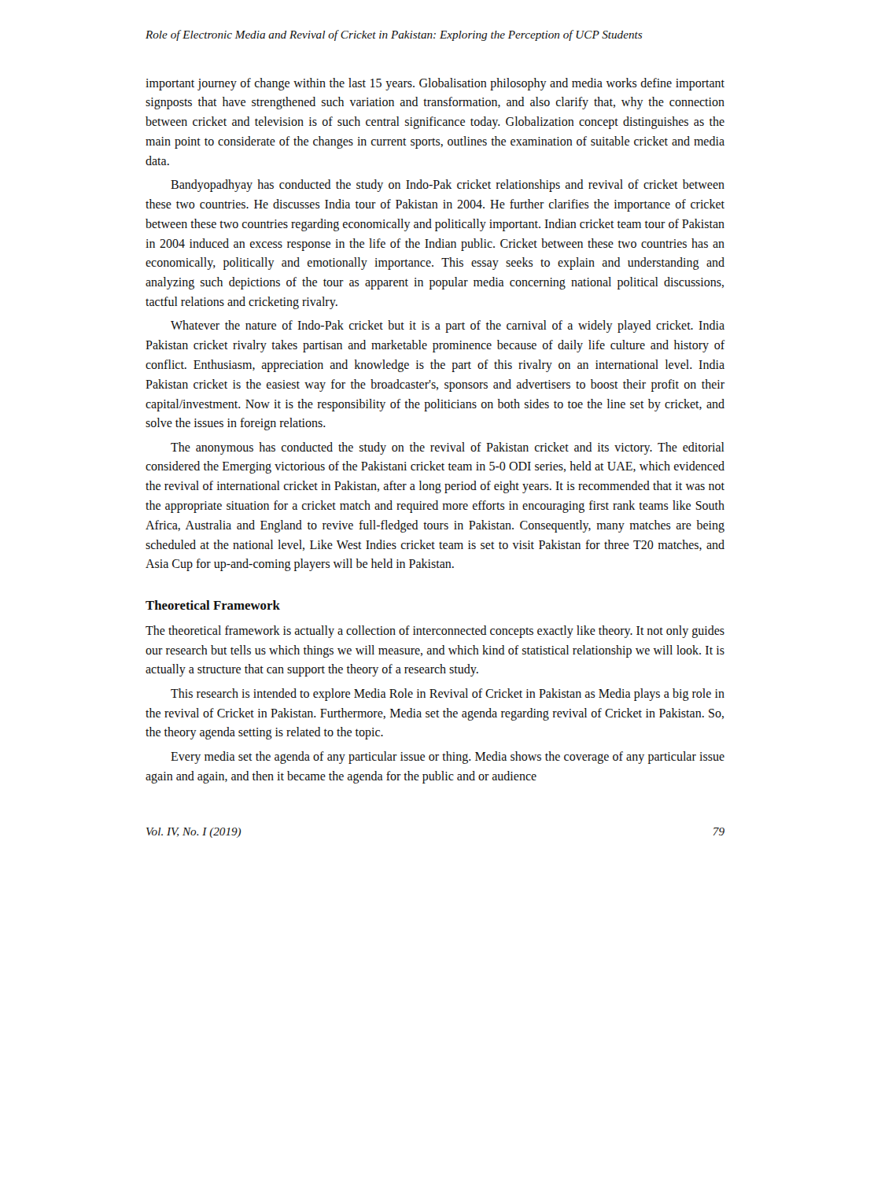Role of Electronic Media and Revival of Cricket in Pakistan: Exploring the Perception of UCP Students
important journey of change within the last 15 years. Globalisation philosophy and media works define important signposts that have strengthened such variation and transformation, and also clarify that, why the connection between cricket and television is of such central significance today. Globalization concept distinguishes as the main point to considerate of the changes in current sports, outlines the examination of suitable cricket and media data.
Bandyopadhyay has conducted the study on Indo-Pak cricket relationships and revival of cricket between these two countries. He discusses India tour of Pakistan in 2004. He further clarifies the importance of cricket between these two countries regarding economically and politically important. Indian cricket team tour of Pakistan in 2004 induced an excess response in the life of the Indian public. Cricket between these two countries has an economically, politically and emotionally importance. This essay seeks to explain and understanding and analyzing such depictions of the tour as apparent in popular media concerning national political discussions, tactful relations and cricketing rivalry.
Whatever the nature of Indo-Pak cricket but it is a part of the carnival of a widely played cricket. India Pakistan cricket rivalry takes partisan and marketable prominence because of daily life culture and history of conflict. Enthusiasm, appreciation and knowledge is the part of this rivalry on an international level. India Pakistan cricket is the easiest way for the broadcaster's, sponsors and advertisers to boost their profit on their capital/investment. Now it is the responsibility of the politicians on both sides to toe the line set by cricket, and solve the issues in foreign relations.
The anonymous has conducted the study on the revival of Pakistan cricket and its victory. The editorial considered the Emerging victorious of the Pakistani cricket team in 5-0 ODI series, held at UAE, which evidenced the revival of international cricket in Pakistan, after a long period of eight years. It is recommended that it was not the appropriate situation for a cricket match and required more efforts in encouraging first rank teams like South Africa, Australia and England to revive full-fledged tours in Pakistan. Consequently, many matches are being scheduled at the national level, Like West Indies cricket team is set to visit Pakistan for three T20 matches, and Asia Cup for up-and-coming players will be held in Pakistan.
Theoretical Framework
The theoretical framework is actually a collection of interconnected concepts exactly like theory. It not only guides our research but tells us which things we will measure, and which kind of statistical relationship we will look. It is actually a structure that can support the theory of a research study.
This research is intended to explore Media Role in Revival of Cricket in Pakistan as Media plays a big role in the revival of Cricket in Pakistan. Furthermore, Media set the agenda regarding revival of Cricket in Pakistan. So, the theory agenda setting is related to the topic.
Every media set the agenda of any particular issue or thing. Media shows the coverage of any particular issue again and again, and then it became the agenda for the public and or audience
Vol. IV, No. I (2019) 79